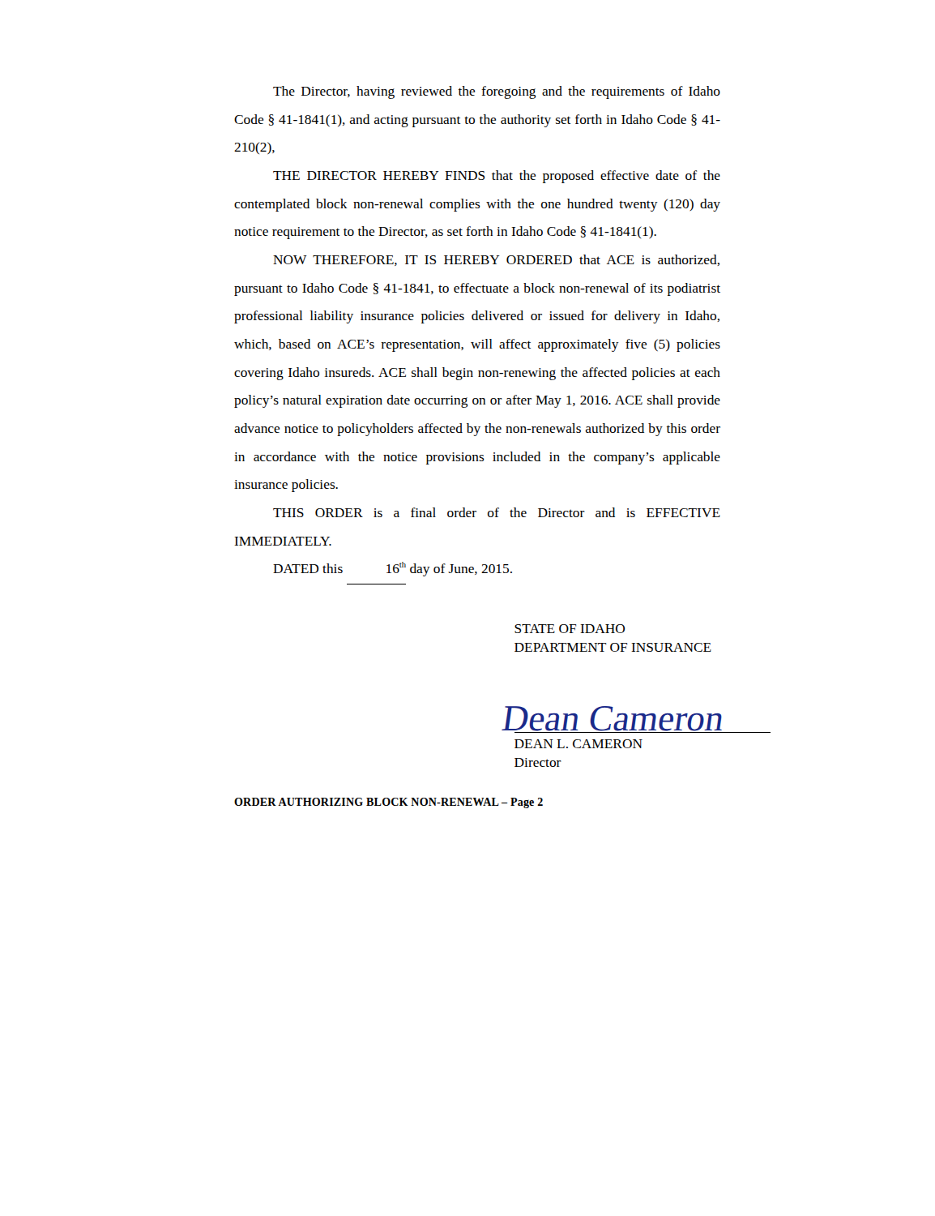The Director, having reviewed the foregoing and the requirements of Idaho Code § 41-1841(1), and acting pursuant to the authority set forth in Idaho Code § 41-210(2),
THE DIRECTOR HEREBY FINDS that the proposed effective date of the contemplated block non-renewal complies with the one hundred twenty (120) day notice requirement to the Director, as set forth in Idaho Code § 41-1841(1).
NOW THEREFORE, IT IS HEREBY ORDERED that ACE is authorized, pursuant to Idaho Code § 41-1841, to effectuate a block non-renewal of its podiatrist professional liability insurance policies delivered or issued for delivery in Idaho, which, based on ACE’s representation, will affect approximately five (5) policies covering Idaho insureds. ACE shall begin non-renewing the affected policies at each policy’s natural expiration date occurring on or after May 1, 2016. ACE shall provide advance notice to policyholders affected by the non-renewals authorized by this order in accordance with the notice provisions included in the company’s applicable insurance policies.
THIS ORDER is a final order of the Director and is EFFECTIVE IMMEDIATELY.
DATED this 16th day of June, 2015.
STATE OF IDAHO
DEPARTMENT OF INSURANCE
Dean Cameron
DEAN L. CAMERON
Director
ORDER AUTHORIZING BLOCK NON-RENEWAL – Page 2